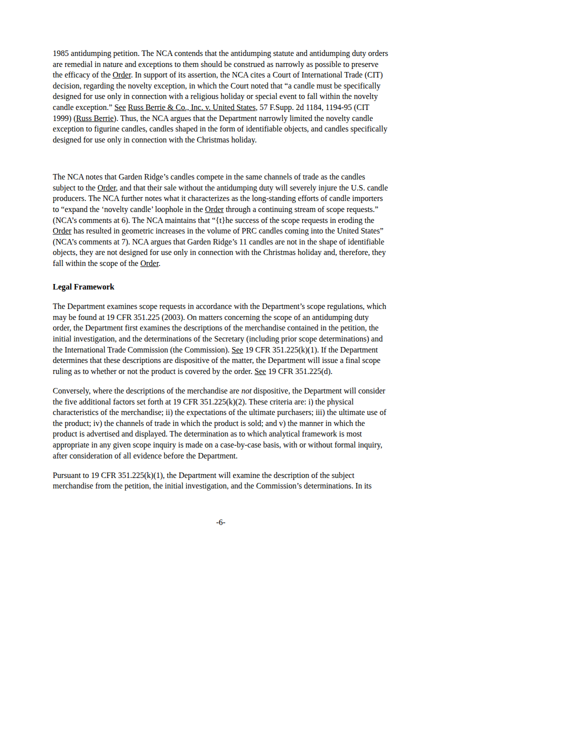1985 antidumping petition. The NCA contends that the antidumping statute and antidumping duty orders are remedial in nature and exceptions to them should be construed as narrowly as possible to preserve the efficacy of the Order. In support of its assertion, the NCA cites a Court of International Trade (CIT) decision, regarding the novelty exception, in which the Court noted that “a candle must be specifically designed for use only in connection with a religious holiday or special event to fall within the novelty candle exception.” See Russ Berrie & Co., Inc. v. United States, 57 F.Supp. 2d 1184, 1194-95 (CIT 1999) (Russ Berrie). Thus, the NCA argues that the Department narrowly limited the novelty candle exception to figurine candles, candles shaped in the form of identifiable objects, and candles specifically designed for use only in connection with the Christmas holiday.
The NCA notes that Garden Ridge’s candles compete in the same channels of trade as the candles subject to the Order, and that their sale without the antidumping duty will severely injure the U.S. candle producers. The NCA further notes what it characterizes as the long-standing efforts of candle importers to “expand the ‘novelty candle’ loophole in the Order through a continuing stream of scope requests.” (NCA’s comments at 6). The NCA maintains that “{t}he success of the scope requests in eroding the Order has resulted in geometric increases in the volume of PRC candles coming into the United States” (NCA’s comments at 7). NCA argues that Garden Ridge’s 11 candles are not in the shape of identifiable objects, they are not designed for use only in connection with the Christmas holiday and, therefore, they fall within the scope of the Order.
Legal Framework
The Department examines scope requests in accordance with the Department’s scope regulations, which may be found at 19 CFR 351.225 (2003). On matters concerning the scope of an antidumping duty order, the Department first examines the descriptions of the merchandise contained in the petition, the initial investigation, and the determinations of the Secretary (including prior scope determinations) and the International Trade Commission (the Commission). See 19 CFR 351.225(k)(1). If the Department determines that these descriptions are dispositive of the matter, the Department will issue a final scope ruling as to whether or not the product is covered by the order. See 19 CFR 351.225(d).
Conversely, where the descriptions of the merchandise are not dispositive, the Department will consider the five additional factors set forth at 19 CFR 351.225(k)(2). These criteria are: i) the physical characteristics of the merchandise; ii) the expectations of the ultimate purchasers; iii) the ultimate use of the product; iv) the channels of trade in which the product is sold; and v) the manner in which the product is advertised and displayed. The determination as to which analytical framework is most appropriate in any given scope inquiry is made on a case-by-case basis, with or without formal inquiry, after consideration of all evidence before the Department.
Pursuant to 19 CFR 351.225(k)(1), the Department will examine the description of the subject merchandise from the petition, the initial investigation, and the Commission’s determinations. In its
-6-